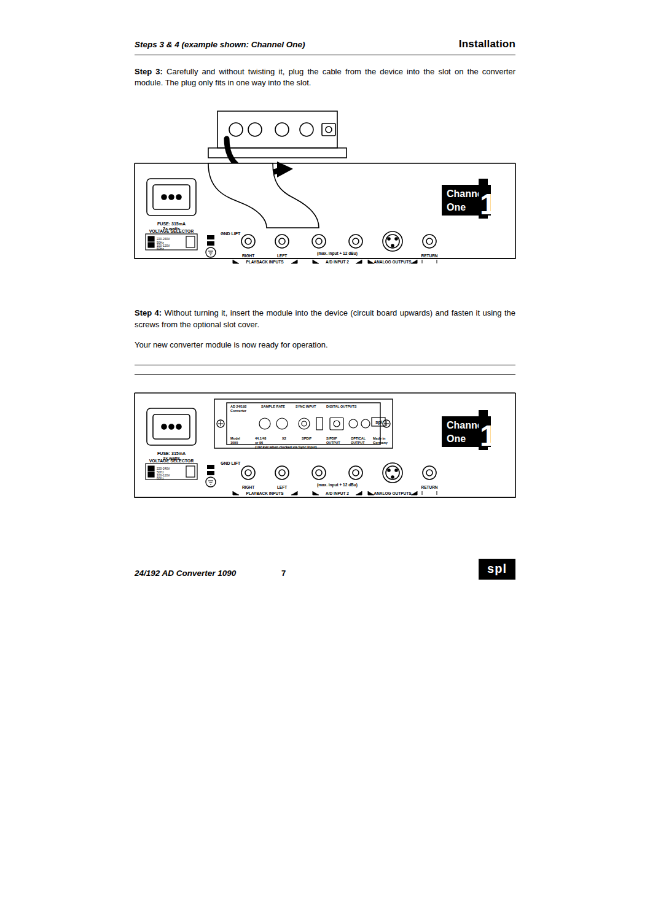Steps 3 & 4 (example shown: Channel One)
Installation
Step 3: Carefully and without twisting it, plug the cable from the device into the slot on the converter module. The plug only fits in one way into the slot.
FUSE: 315mA 2× watts VOLTAGE SELECTOR 220-240V 50Hz 100-120V 60Hz GND LIFT RIGHT LEFT (max. input + 12 dBu) RETURN PLAYBACK INPUTS A/D INPUT 2 ANALOG OUTPUTS Channel One 1
Step 4: Without turning it, insert the module into the device (circuit board upwards) and fasten it using the screws from the optional slot cover.
Your new converter module is now ready for operation.
FUSE: 315mA 2× watts VOLTAGE SELECTOR 220-240V 50Hz 100-120V 60Hz GND LIFT AD 24/192 Converter SAMPLE RATE SYNC INPUT DIGITAL OUTPUTS Model 1090 44,1/48 or 96 (192 kHz when clocked via Sync Input) X2 SPDIF S/PDIF OUTPUT OPTICAL OUTPUT Made in Germany spl RIGHT LEFT (max. input + 12 dBu) RETURN PLAYBACK INPUTS A/D INPUT 2 ANALOG OUTPUTS Channel One 1
24/192 AD Converter 1090
7
spl